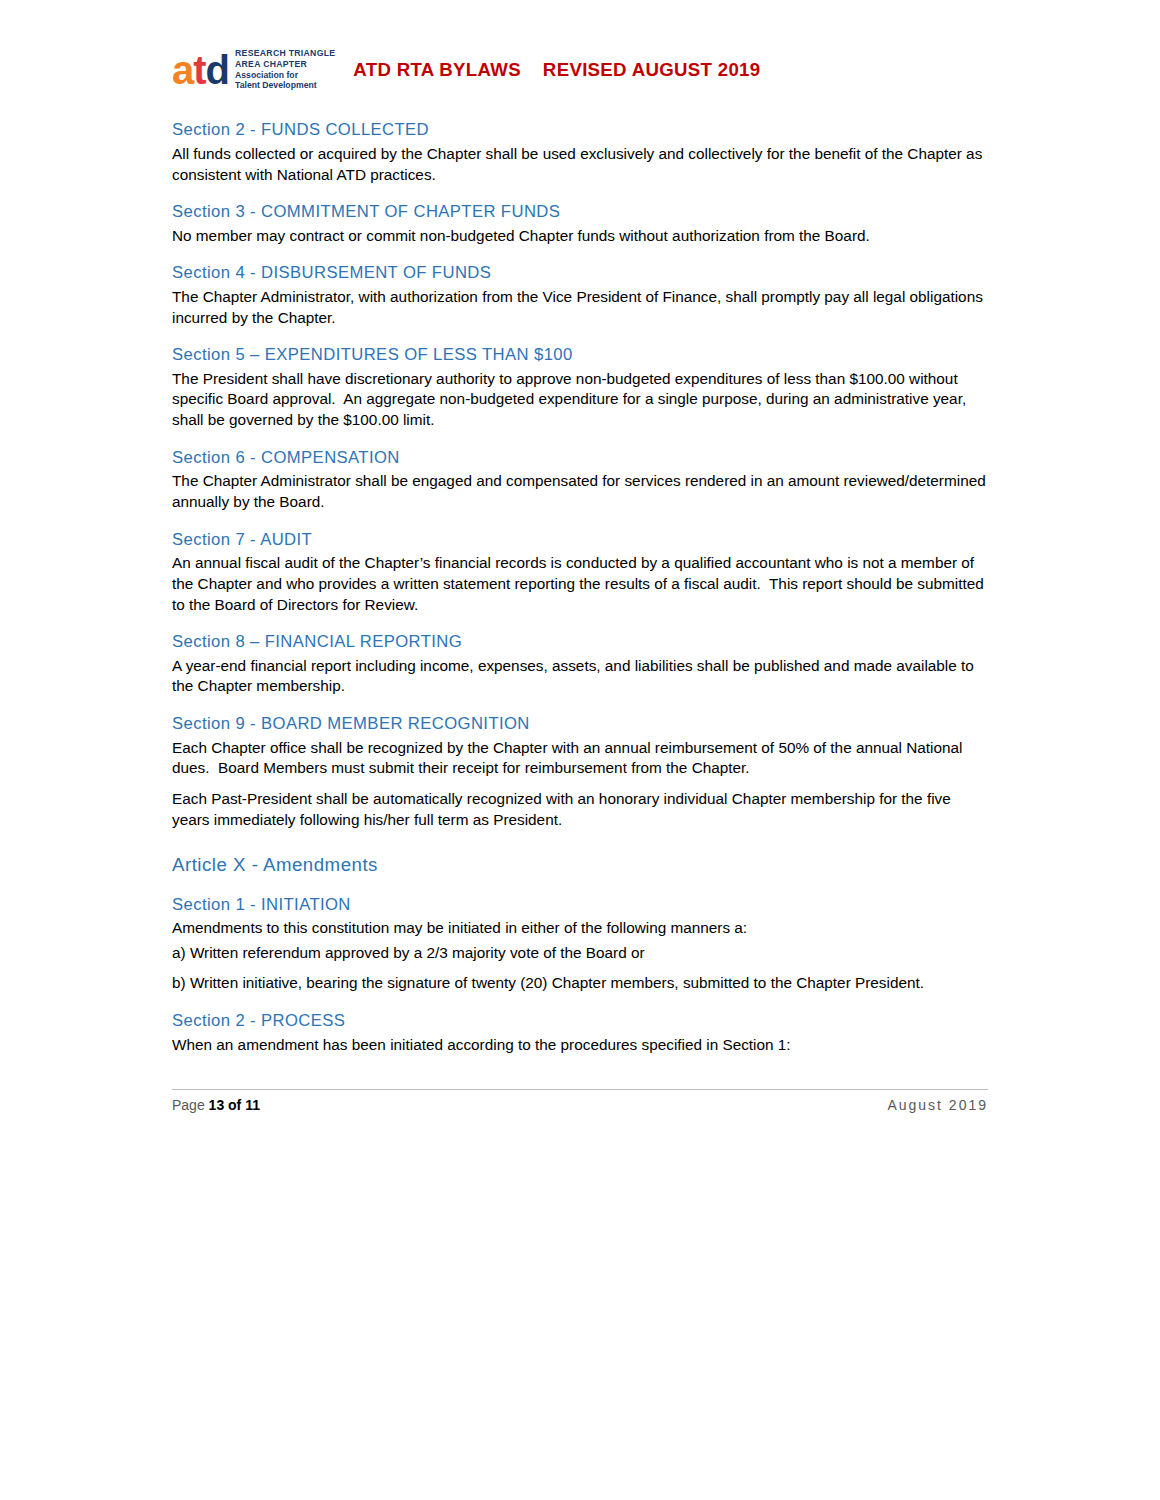atd
RESEARCH TRIANGLE
AREA CHAPTER
Association for
Talent Development
ATD RTA BYLAWS REVISED AUGUST 2019
Section 2 - FUNDS COLLECTED
All funds collected or acquired by the Chapter shall be used exclusively and collectively for the benefit of the Chapter as consistent with National ATD practices.
Section 3 - COMMITMENT OF CHAPTER FUNDS
No member may contract or commit non-budgeted Chapter funds without authorization from the Board.
Section 4 - DISBURSEMENT OF FUNDS
The Chapter Administrator, with authorization from the Vice President of Finance, shall promptly pay all legal obligations incurred by the Chapter.
Section 5 – EXPENDITURES OF LESS THAN $100
The President shall have discretionary authority to approve non-budgeted expenditures of less than $100.00 without specific Board approval. An aggregate non-budgeted expenditure for a single purpose, during an administrative year, shall be governed by the $100.00 limit.
Section 6 - COMPENSATION
The Chapter Administrator shall be engaged and compensated for services rendered in an amount reviewed/determined annually by the Board.
Section 7 - AUDIT
An annual fiscal audit of the Chapter’s financial records is conducted by a qualified accountant who is not a member of the Chapter and who provides a written statement reporting the results of a fiscal audit. This report should be submitted to the Board of Directors for Review.
Section 8 – FINANCIAL REPORTING
A year-end financial report including income, expenses, assets, and liabilities shall be published and made available to the Chapter membership.
Section 9 - BOARD MEMBER RECOGNITION
Each Chapter office shall be recognized by the Chapter with an annual reimbursement of 50% of the annual National dues. Board Members must submit their receipt for reimbursement from the Chapter.
Each Past-President shall be automatically recognized with an honorary individual Chapter membership for the five years immediately following his/her full term as President.
Article X - Amendments
Section 1 - INITIATION
Amendments to this constitution may be initiated in either of the following manners a:
a) Written referendum approved by a 2/3 majority vote of the Board or
b) Written initiative, bearing the signature of twenty (20) Chapter members, submitted to the Chapter President.
Section 2 - PROCESS
When an amendment has been initiated according to the procedures specified in Section 1:
Page 13 of 11
August 2019